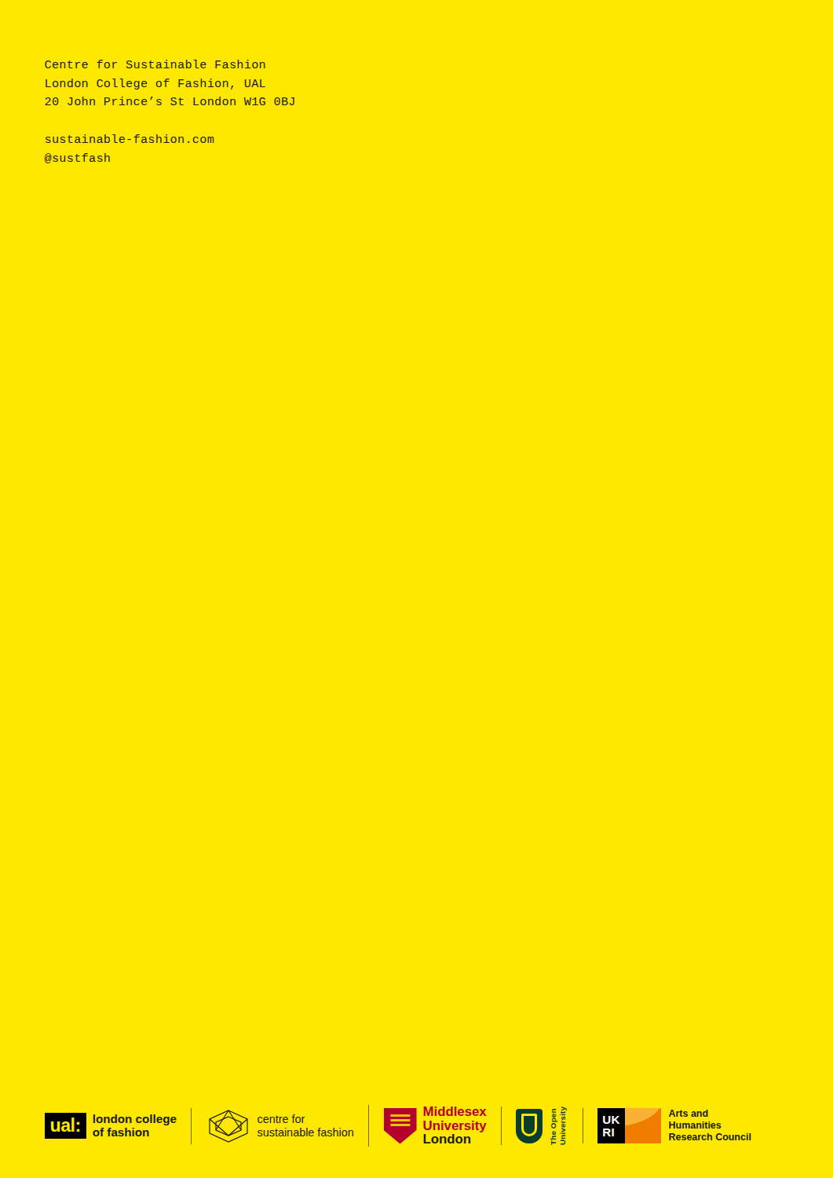Centre for Sustainable Fashion
London College of Fashion, UAL
20 John Prince’s St London W1G 0BJ
sustainable-fashion.com
@sustfash
ual: london college
of fashion UAL: London College of Fashion
centre for
sustainable fashion
Middlesex
University
London
The Open
University
UK RI Arts and
Humanities
Research Council